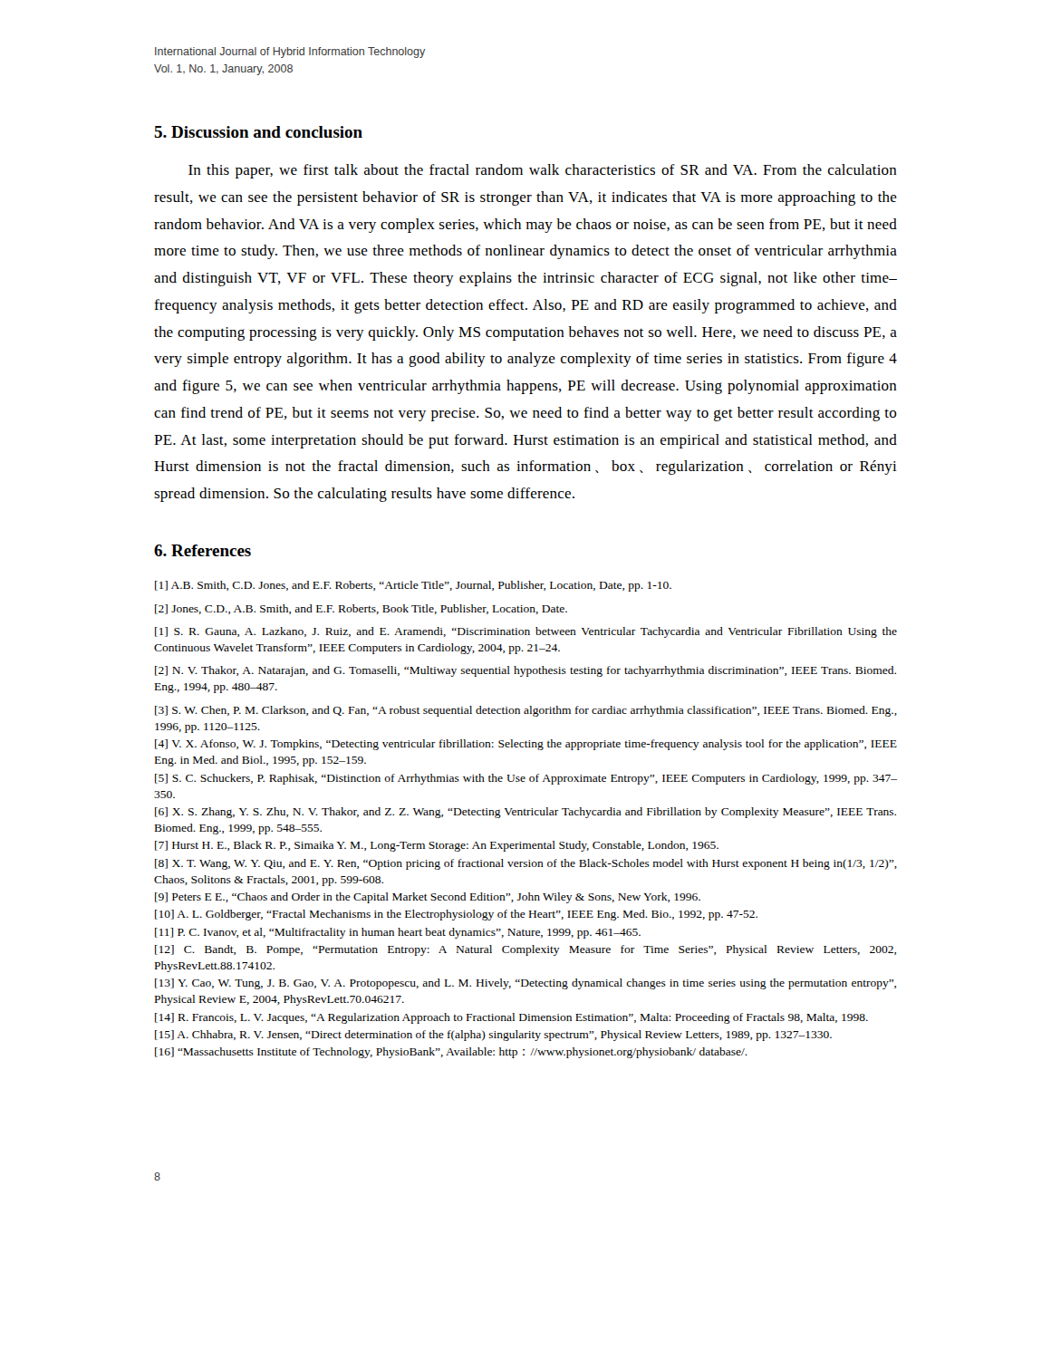International Journal of Hybrid Information Technology
Vol. 1, No. 1, January, 2008
5. Discussion and conclusion
In this paper, we first talk about the fractal random walk characteristics of SR and VA. From the calculation result, we can see the persistent behavior of SR is stronger than VA, it indicates that VA is more approaching to the random behavior. And VA is a very complex series, which may be chaos or noise, as can be seen from PE, but it need more time to study. Then, we use three methods of nonlinear dynamics to detect the onset of ventricular arrhythmia and distinguish VT, VF or VFL. These theory explains the intrinsic character of ECG signal, not like other time–frequency analysis methods, it gets better detection effect. Also, PE and RD are easily programmed to achieve, and the computing processing is very quickly. Only MS computation behaves not so well. Here, we need to discuss PE, a very simple entropy algorithm. It has a good ability to analyze complexity of time series in statistics. From figure 4 and figure 5, we can see when ventricular arrhythmia happens, PE will decrease. Using polynomial approximation can find trend of PE, but it seems not very precise. So, we need to find a better way to get better result according to PE. At last, some interpretation should be put forward. Hurst estimation is an empirical and statistical method, and Hurst dimension is not the fractal dimension, such as information、box、regularization、correlation or Rényi spread dimension. So the calculating results have some difference.
6. References
[1] A.B. Smith, C.D. Jones, and E.F. Roberts, “Article Title”, Journal, Publisher, Location, Date, pp. 1-10.
[2] Jones, C.D., A.B. Smith, and E.F. Roberts, Book Title, Publisher, Location, Date.
[1] S. R. Gauna, A. Lazkano, J. Ruiz, and E. Aramendi, “Discrimination between Ventricular Tachycardia and Ventricular Fibrillation Using the Continuous Wavelet Transform”, IEEE Computers in Cardiology, 2004, pp. 21–24.
[2] N. V. Thakor, A. Natarajan, and G. Tomaselli, “Multiway sequential hypothesis testing for tachyarrhythmia discrimination”, IEEE Trans. Biomed. Eng., 1994, pp. 480–487.
[3] S. W. Chen, P. M. Clarkson, and Q. Fan, “A robust sequential detection algorithm for cardiac arrhythmia classification”, IEEE Trans. Biomed. Eng., 1996, pp. 1120–1125.
[4] V. X. Afonso, W. J. Tompkins, “Detecting ventricular fibrillation: Selecting the appropriate time-frequency analysis tool for the application”, IEEE Eng. in Med. and Biol., 1995, pp. 152–159.
[5] S. C. Schuckers, P. Raphisak, “Distinction of Arrhythmias with the Use of Approximate Entropy”, IEEE Computers in Cardiology, 1999, pp. 347–350.
[6] X. S. Zhang, Y. S. Zhu, N. V. Thakor, and Z. Z. Wang, “Detecting Ventricular Tachycardia and Fibrillation by Complexity Measure”, IEEE Trans. Biomed. Eng., 1999, pp. 548–555.
[7] Hurst H. E., Black R. P., Simaika Y. M., Long-Term Storage: An Experimental Study, Constable, London, 1965.
[8] X. T. Wang, W. Y. Qiu, and E. Y. Ren, “Option pricing of fractional version of the Black-Scholes model with Hurst exponent H being in(1/3, 1/2)”, Chaos, Solitons & Fractals, 2001, pp. 599-608.
[9] Peters E E., “Chaos and Order in the Capital Market Second Edition”, John Wiley & Sons, New York, 1996.
[10] A. L. Goldberger, “Fractal Mechanisms in the Electrophysiology of the Heart”, IEEE Eng. Med. Bio., 1992, pp. 47-52.
[11] P. C. Ivanov, et al, “Multifractality in human heart beat dynamics”, Nature, 1999, pp. 461–465.
[12] C. Bandt, B. Pompe, “Permutation Entropy: A Natural Complexity Measure for Time Series”, Physical Review Letters, 2002, PhysRevLett.88.174102.
[13] Y. Cao, W. Tung, J. B. Gao, V. A. Protopopescu, and L. M. Hively, “Detecting dynamical changes in time series using the permutation entropy”, Physical Review E, 2004, PhysRevLett.70.046217.
[14] R. Francois, L. V. Jacques, “A Regularization Approach to Fractional Dimension Estimation”, Malta: Proceeding of Fractals 98, Malta, 1998.
[15] A. Chhabra, R. V. Jensen, “Direct determination of the f(alpha) singularity spectrum”, Physical Review Letters, 1989, pp. 1327–1330.
[16] “Massachusetts Institute of Technology, PhysioBank”, Available: http：//www.physionet.org/physiobank/ database/.
8